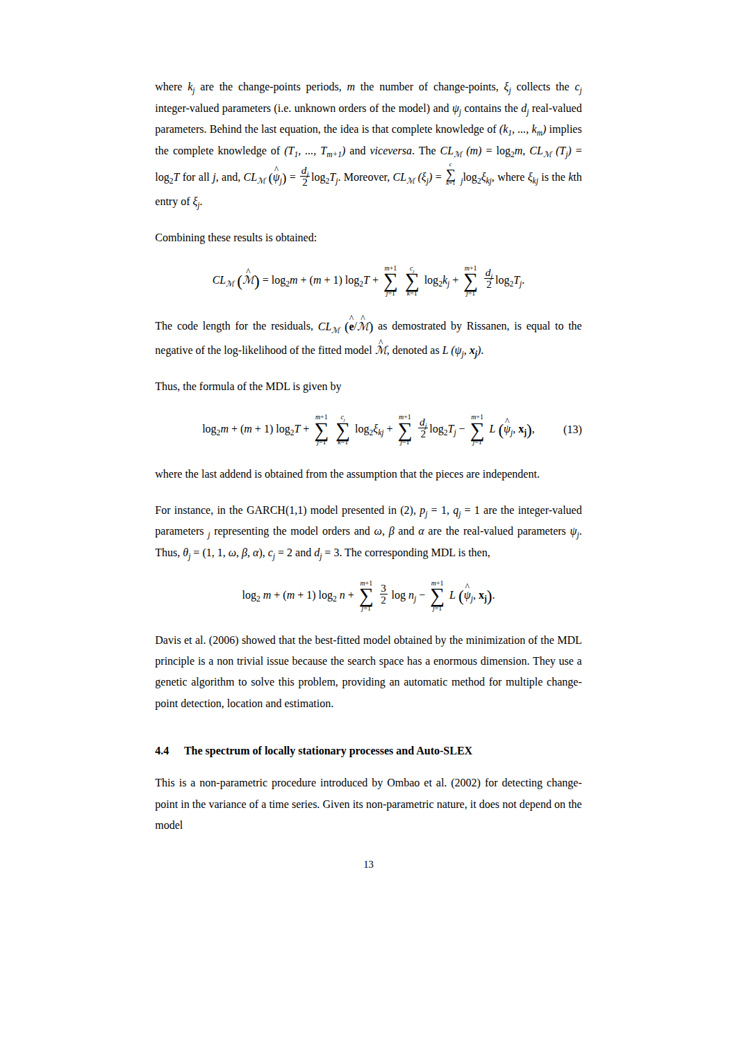where kj are the change-points periods, m the number of change-points, ξj collects the cj integer-valued parameters (i.e. unknown orders of the model) and ψj contains the dj real-valued parameters. Behind the last equation, the idea is that complete knowledge of (k1, ..., km) implies the complete knowledge of (T1, ..., Tm+1) and viceversa. The CLℳ (m) = log2m, CLℳ (Tj) = log2T for all j, and, CLℳ (^ψj) = dj 2log2Tj. Moreover, CLℳ (ξj) = c∑k=1  jlog2ξkj, where ξkj is the kth entry of ξj.
Combining these results is obtained:
CLℳ (^ℳ) = log2m + (m + 1) log2T + m+1∑j=1 cj∑k=1 log2kj + m+1∑j=1 dj 2log2Tj.
The code length for the residuals, CLℳ (^e/^ℳ) as demostrated by Rissanen, is equal to the negative of the log-likelihood of the fitted model ^ℳ, denoted as L (ψj, xj).
Thus, the formula of the MDL is given by
log2m + (m + 1) log2T + m+1∑j=1 cj∑k=1 log2ξkj + m+1∑j=1 dj 2log2Tj − m+1∑j=1 L (^ψj, xj),
(13)
where the last addend is obtained from the assumption that the pieces are independent.
For instance, in the GARCH(1,1) model presented in (2), pj = 1, qj = 1 are the integer-valued parameters j representing the model orders and ω, β and α are the real-valued parameters ψj. Thus, θj = (1, 1, ω, β, α), cj = 2 and dj = 3. The corresponding MDL is then,
log2 m + (m + 1) log2 n + m+1∑j=1 32 log nj − m+1∑j=1 L (^ψj, xj).
Davis et al. (2006) showed that the best-fitted model obtained by the minimization of the MDL principle is a non trivial issue because the search space has a enormous dimension. They use a genetic algorithm to solve this problem, providing an automatic method for multiple change-point detection, location and estimation.
4.4 The spectrum of locally stationary processes and Auto-SLEX
This is a non-parametric procedure introduced by Ombao et al. (2002) for detecting change-point in the variance of a time series. Given its non-parametric nature, it does not depend on the model
13